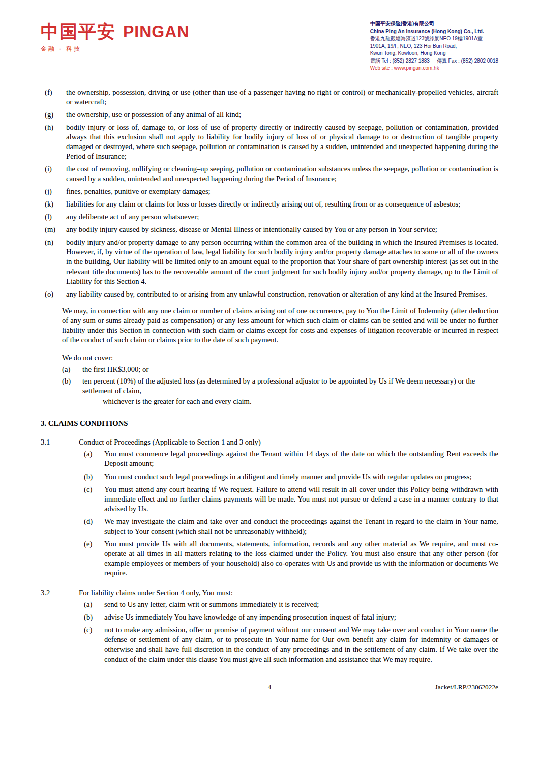中国平安 PINGAN
金融 · 科技
中国平安保险(香港)有限公司
China Ping An Insurance (Hong Kong) Co., Ltd.
香港九龍觀塘海濱道123號綠景NEO 19樓1901A室
1901A, 19/F, NEO, 123 Hoi Bun Road,
Kwun Tong, Kowloon, Hong Kong
電話 Tel : (852) 2827 1883 傳真 Fax : (852) 2802 0018
Web site : www.pingan.com.hk
(f) the ownership, possession, driving or use (other than use of a passenger having no right or control) or mechanically-propelled vehicles, aircraft or watercraft;
(g) the ownership, use or possession of any animal of all kind;
(h) bodily injury or loss of, damage to, or loss of use of property directly or indirectly caused by seepage, pollution or contamination, provided always that this exclusion shall not apply to liability for bodily injury of loss of or physical damage to or destruction of tangible property damaged or destroyed, where such seepage, pollution or contamination is caused by a sudden, unintended and unexpected happening during the Period of Insurance;
(i) the cost of removing, nullifying or cleaning–up seeping, pollution or contamination substances unless the seepage, pollution or contamination is caused by a sudden, unintended and unexpected happening during the Period of Insurance;
(j) fines, penalties, punitive or exemplary damages;
(k) liabilities for any claim or claims for loss or losses directly or indirectly arising out of, resulting from or as consequence of asbestos;
(l) any deliberate act of any person whatsoever;
(m) any bodily injury caused by sickness, disease or Mental Illness or intentionally caused by You or any person in Your service;
(n) bodily injury and/or property damage to any person occurring within the common area of the building in which the Insured Premises is located. However, if, by virtue of the operation of law, legal liability for such bodily injury and/or property damage attaches to some or all of the owners in the building, Our liability will be limited only to an amount equal to the proportion that Your share of part ownership interest (as set out in the relevant title documents) has to the recoverable amount of the court judgment for such bodily injury and/or property damage, up to the Limit of Liability for this Section 4.
(o) any liability caused by, contributed to or arising from any unlawful construction, renovation or alteration of any kind at the Insured Premises.
We may, in connection with any one claim or number of claims arising out of one occurrence, pay to You the Limit of Indemnity (after deduction of any sum or sums already paid as compensation) or any less amount for which such claim or claims can be settled and will be under no further liability under this Section in connection with such claim or claims except for costs and expenses of litigation recoverable or incurred in respect of the conduct of such claim or claims prior to the date of such payment.
We do not cover:
(a) the first HK$3,000; or
(b) ten percent (10%) of the adjusted loss (as determined by a professional adjustor to be appointed by Us if We deem necessary) or the settlement of claim,
whichever is the greater for each and every claim.
3. CLAIMS CONDITIONS
3.1 Conduct of Proceedings (Applicable to Section 1 and 3 only)
(a) You must commence legal proceedings against the Tenant within 14 days of the date on which the outstanding Rent exceeds the Deposit amount;
(b) You must conduct such legal proceedings in a diligent and timely manner and provide Us with regular updates on progress;
(c) You must attend any court hearing if We request. Failure to attend will result in all cover under this Policy being withdrawn with immediate effect and no further claims payments will be made. You must not pursue or defend a case in a manner contrary to that advised by Us.
(d) We may investigate the claim and take over and conduct the proceedings against the Tenant in regard to the claim in Your name, subject to Your consent (which shall not be unreasonably withheld);
(e) You must provide Us with all documents, statements, information, records and any other material as We require, and must co-operate at all times in all matters relating to the loss claimed under the Policy. You must also ensure that any other person (for example employees or members of your household) also co-operates with Us and provide us with the information or documents We require.
3.2 For liability claims under Section 4 only, You must:
(a) send to Us any letter, claim writ or summons immediately it is received;
(b) advise Us immediately You have knowledge of any impending prosecution inquest of fatal injury;
(c) not to make any admission, offer or promise of payment without our consent and We may take over and conduct in Your name the defense or settlement of any claim, or to prosecute in Your name for Our own benefit any claim for indemnity or damages or otherwise and shall have full discretion in the conduct of any proceedings and in the settlement of any claim. If We take over the conduct of the claim under this clause You must give all such information and assistance that We may require.
4 Jacket/LRP/23062022e